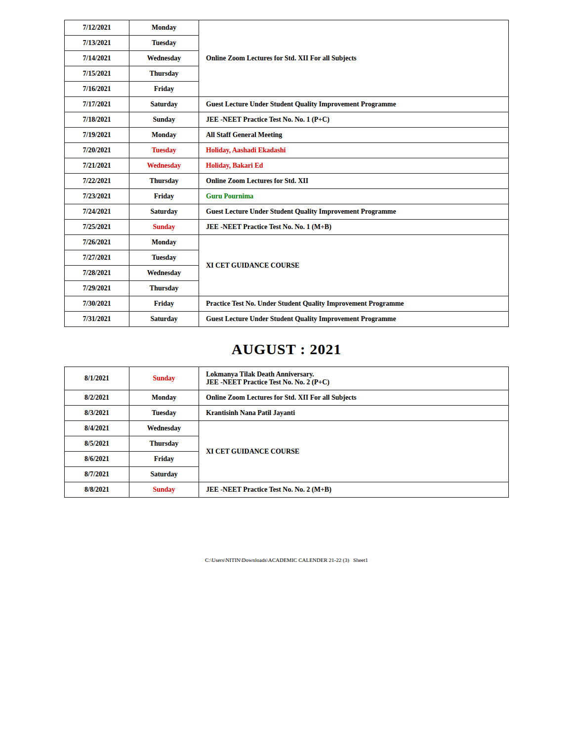| 7/12/2021 | Monday | Online Zoom Lectures for Std. XII For all Subjects |
| 7/13/2021 | Tuesday |
| 7/14/2021 | Wednesday |
| 7/15/2021 | Thursday |
| 7/16/2021 | Friday |
| 7/17/2021 | Saturday | Guest Lecture Under Student Quality Improvement Programme |
| 7/18/2021 | Sunday | JEE -NEET Practice Test No. No. 1 (P+C) |
| 7/19/2021 | Monday | All Staff General Meeting |
| 7/20/2021 | Tuesday | Holiday, Aashadi Ekadashi |
| 7/21/2021 | Wednesday | Holiday, Bakari Ed |
| 7/22/2021 | Thursday | Online Zoom Lectures for Std. XII |
| 7/23/2021 | Friday | Guru Pournima |
| 7/24/2021 | Saturday | Guest Lecture Under Student Quality Improvement Programme |
| 7/25/2021 | Sunday | JEE -NEET Practice Test No. No. 1 (M+B) |
| 7/26/2021 | Monday | XI CET GUIDANCE COURSE |
| 7/27/2021 | Tuesday |
| 7/28/2021 | Wednesday |
| 7/29/2021 | Thursday |
| 7/30/2021 | Friday | Practice Test No. Under Student Quality Improvement Programme |
| 7/31/2021 | Saturday | Guest Lecture Under Student Quality Improvement Programme |
AUGUST : 2021
| 8/1/2021 | Sunday | Lokmanya Tilak Death Anniversary. JEE -NEET Practice Test No. No. 2 (P+C) |
| 8/2/2021 | Monday | Online Zoom Lectures for Std. XII For all Subjects |
| 8/3/2021 | Tuesday | Krantisinh Nana Patil Jayanti |
| 8/4/2021 | Wednesday | XI CET GUIDANCE COURSE |
| 8/5/2021 | Thursday |
| 8/6/2021 | Friday |
| 8/7/2021 | Saturday |
| 8/8/2021 | Sunday | JEE -NEET Practice Test No. No. 2 (M+B) |
C:\Users\NITIN\Downloads\ACADEMIC CALENDER 21-22 (3) Sheet1